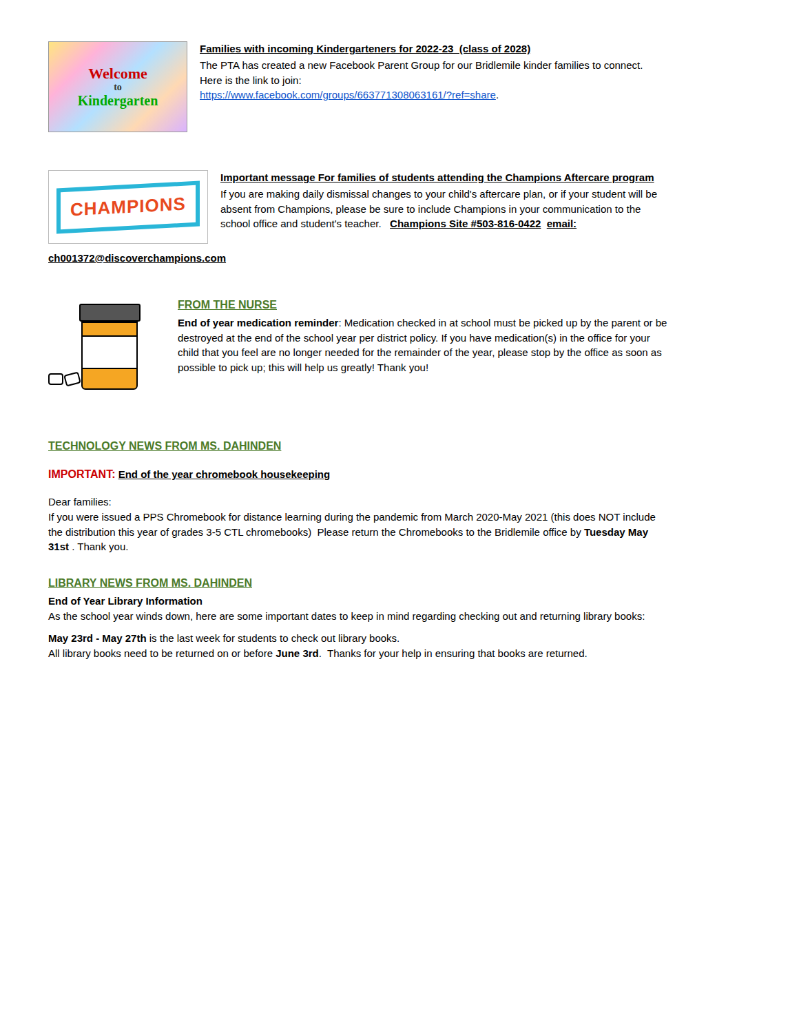Welcome to Kindergarten
Families with incoming Kindergarteners for 2022-23 (class of 2028)
The PTA has created a new Facebook Parent Group for our Bridlemile kinder families to connect. Here is the link to join:
https://www.facebook.com/groups/663771308063161/?ref=share.
CHAMPIONS
Important message For families of students attending the Champions Aftercare program
If you are making daily dismissal changes to your child's aftercare plan, or if your student will be absent from Champions, please be sure to include Champions in your communication to the school office and student's teacher. Champions Site #503-816-0422 email:
ch001372@discoverchampions.com
FROM THE NURSE
End of year medication reminder: Medication checked in at school must be picked up by the parent or be destroyed at the end of the school year per district policy. If you have medication(s) in the office for your child that you feel are no longer needed for the remainder of the year, please stop by the office as soon as possible to pick up; this will help us greatly! Thank you!
TECHNOLOGY NEWS FROM MS. DAHINDEN
IMPORTANT: End of the year chromebook housekeeping
Dear families:
If you were issued a PPS Chromebook for distance learning during the pandemic from March 2020-May 2021 (this does NOT include the distribution this year of grades 3-5 CTL chromebooks) Please return the Chromebooks to the Bridlemile office by Tuesday May 31st . Thank you.
LIBRARY NEWS FROM MS. DAHINDEN
End of Year Library Information
As the school year winds down, here are some important dates to keep in mind regarding checking out and returning library books:
May 23rd - May 27th is the last week for students to check out library books.
All library books need to be returned on or before June 3rd. Thanks for your help in ensuring that books are returned.